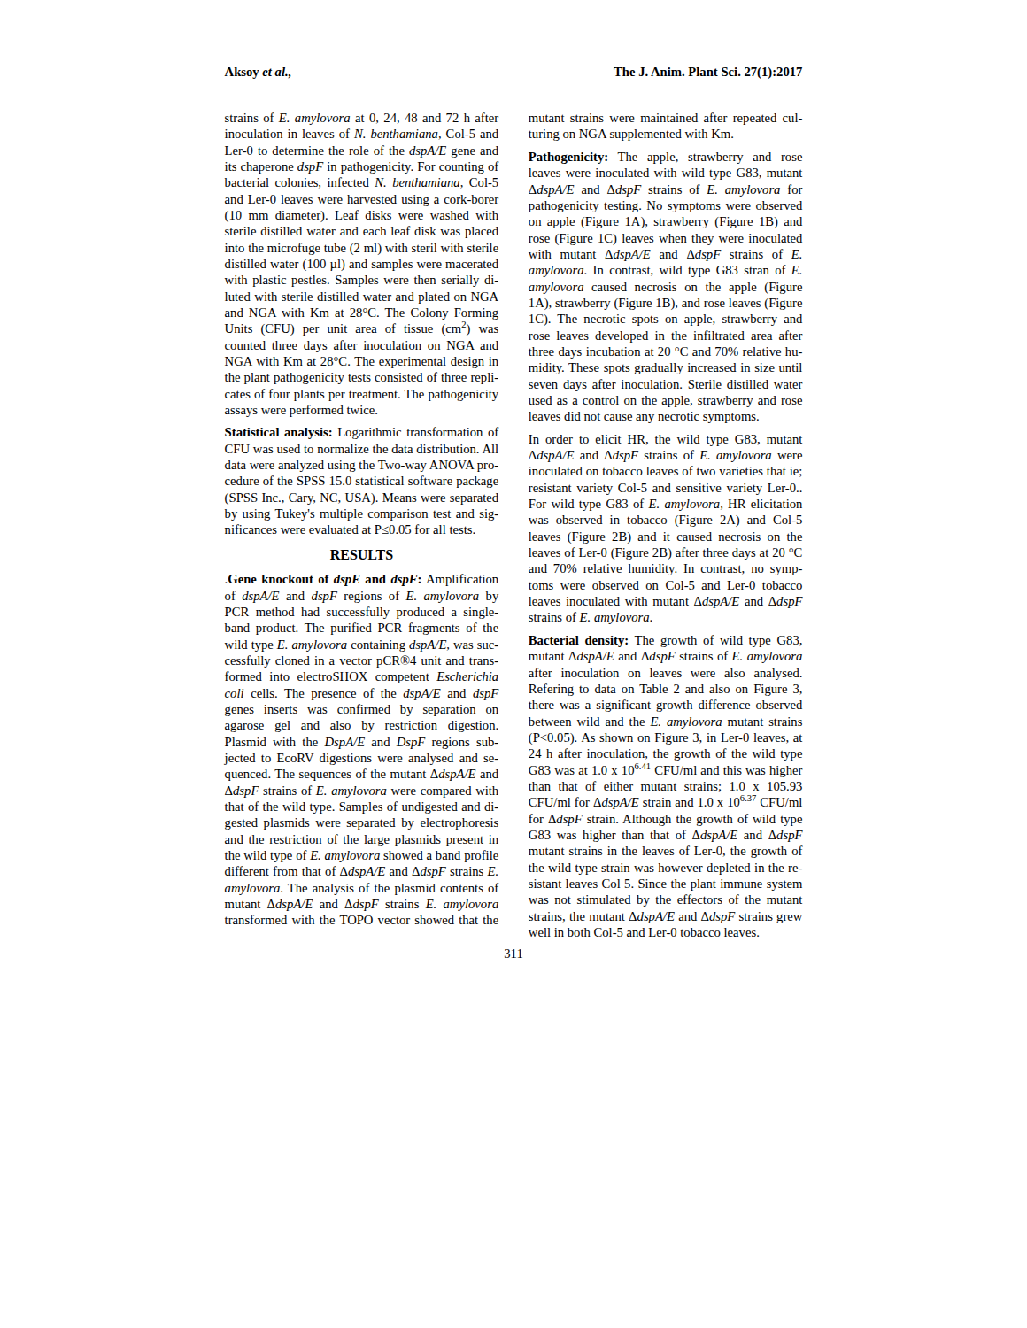Aksoy et al.,
The J. Anim. Plant Sci. 27(1):2017
strains of E. amylovora at 0, 24, 48 and 72 h after inoculation in leaves of N. benthamiana, Col-5 and Ler-0 to determine the role of the dspA/E gene and its chaperone dspF in pathogenicity. For counting of bacterial colonies, infected N. benthamiana, Col-5 and Ler-0 leaves were harvested using a cork-borer (10 mm diameter). Leaf disks were washed with sterile distilled water and each leaf disk was placed into the microfuge tube (2 ml) with steril with sterile distilled water (100 µl) and samples were macerated with plastic pestles. Samples were then serially diluted with sterile distilled water and plated on NGA and NGA with Km at 28°C. The Colony Forming Units (CFU) per unit area of tissue (cm2) was counted three days after inoculation on NGA and NGA with Km at 28°C. The experimental design in the plant pathogenicity tests consisted of three replicates of four plants per treatment. The pathogenicity assays were performed twice.
Statistical analysis: Logarithmic transformation of CFU was used to normalize the data distribution. All data were analyzed using the Two-way ANOVA procedure of the SPSS 15.0 statistical software package (SPSS Inc., Cary, NC, USA). Means were separated by using Tukey's multiple comparison test and significances were evaluated at P≤0.05 for all tests.
RESULTS
.Gene knockout of dspE and dspF: Amplification of dspA/E and dspF regions of E. amylovora by PCR method had successfully produced a single-band product. The purified PCR fragments of the wild type E. amylovora containing dspA/E, was successfully cloned in a vector pCR®4 unit and transformed into electroSHOX competent Escherichia coli cells. The presence of the dspA/E and dspF genes inserts was confirmed by separation on agarose gel and also by restriction digestion. Plasmid with the DspA/E and DspF regions subjected to EcoRV digestions were analysed and sequenced. The sequences of the mutant ΔdspA/E and ΔdspF strains of E. amylovora were compared with that of the wild type. Samples of undigested and digested plasmids were separated by electrophoresis and the restriction of the large plasmids present in the wild type of E. amylovora showed a band profile different from that of ΔdspA/E and ΔdspF strains E. amylovora. The analysis of the plasmid contents of mutant ΔdspA/E and ΔdspF strains E. amylovora transformed with the TOPO vector showed that the mutant strains were maintained after repeated culturing on NGA supplemented with Km.
Pathogenicity: The apple, strawberry and rose leaves were inoculated with wild type G83, mutant ΔdspA/E and ΔdspF strains of E. amylovora for pathogenicity testing. No symptoms were observed on apple (Figure 1A), strawberry (Figure 1B) and rose (Figure 1C) leaves when they were inoculated with mutant ΔdspA/E and ΔdspF strains of E. amylovora. In contrast, wild type G83 stran of E. amylovora caused necrosis on the apple (Figure 1A), strawberry (Figure 1B), and rose leaves (Figure 1C). The necrotic spots on apple, strawberry and rose leaves developed in the infiltrated area after three days incubation at 20 °C and 70% relative humidity. These spots gradually increased in size until seven days after inoculation. Sterile distilled water used as a control on the apple, strawberry and rose leaves did not cause any necrotic symptoms.
In order to elicit HR, the wild type G83, mutant ΔdspA/E and ΔdspF strains of E. amylovora were inoculated on tobacco leaves of two varieties that ie; resistant variety Col-5 and sensitive variety Ler-0.. For wild type G83 of E. amylovora, HR elicitation was observed in tobacco (Figure 2A) and Col-5 leaves (Figure 2B) and it caused necrosis on the leaves of Ler-0 (Figure 2B) after three days at 20 °C and 70% relative humidity. In contrast, no symptoms were observed on Col-5 and Ler-0 tobacco leaves inoculated with mutant ΔdspA/E and ΔdspF strains of E. amylovora.
Bacterial density: The growth of wild type G83, mutant ΔdspA/E and ΔdspF strains of E. amylovora after inoculation on leaves were also analysed. Refering to data on Table 2 and also on Figure 3, there was a significant growth difference observed between wild and the E. amylovora mutant strains (P<0.05). As shown on Figure 3, in Ler-0 leaves, at 24 h after inoculation, the growth of the wild type G83 was at 1.0 x 106.41 CFU/ml and this was higher than that of either mutant strains; 1.0 x 105.93 CFU/ml for ΔdspA/E strain and 1.0 x 106.37 CFU/ml for ΔdspF strain. Although the growth of wild type G83 was higher than that of ΔdspA/E and ΔdspF mutant strains in the leaves of Ler-0, the growth of the wild type strain was however depleted in the resistant leaves Col 5. Since the plant immune system was not stimulated by the effectors of the mutant strains, the mutant ΔdspA/E and ΔdspF strains grew well in both Col-5 and Ler-0 tobacco leaves.
311